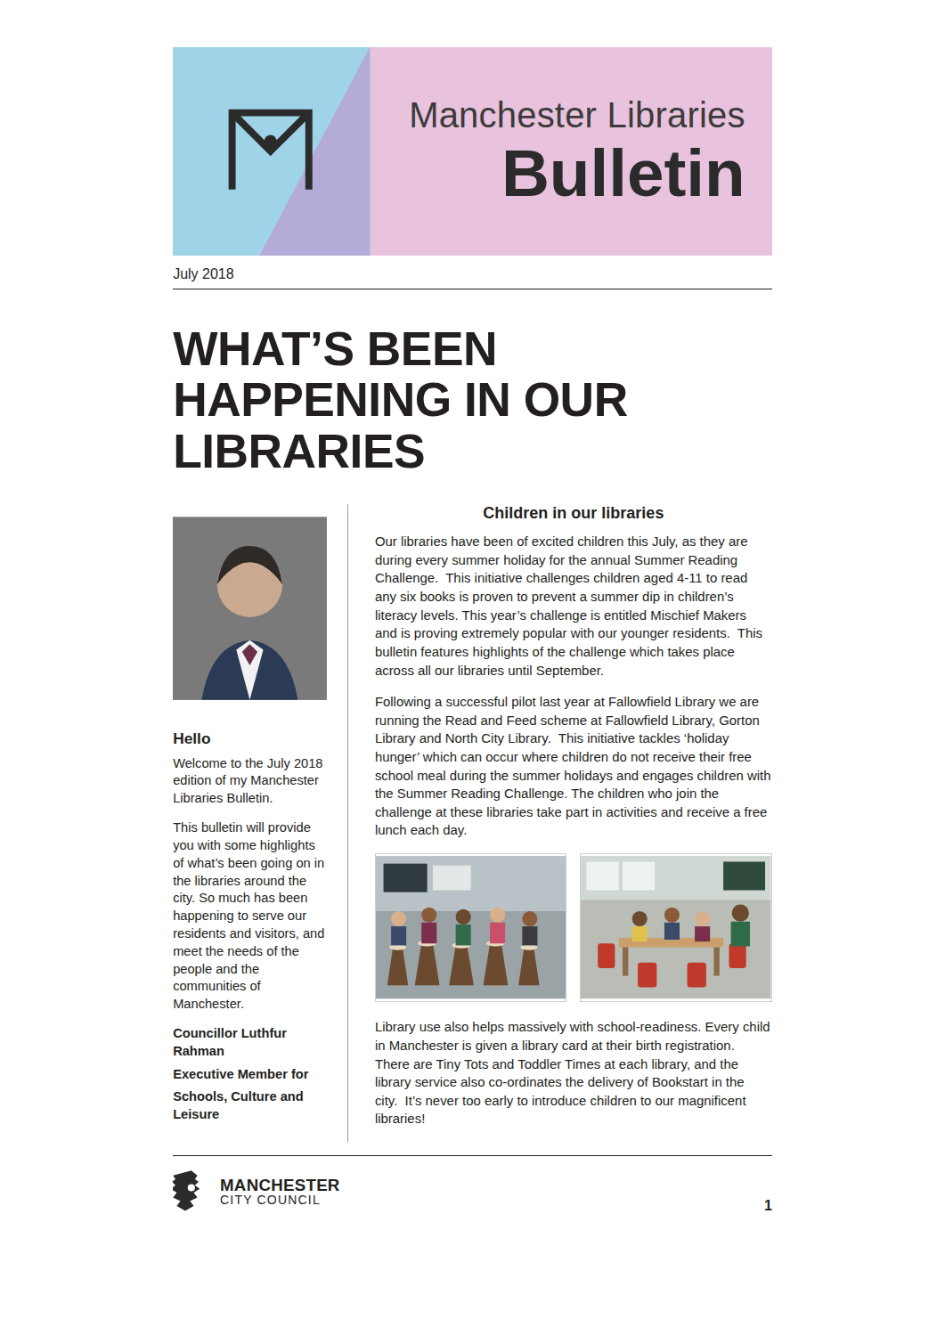Manchester Libraries
Bulletin
July 2018
✂
WHAT’S BEEN HAPPENING IN OUR LIBRARIES
Hello
Welcome to the July 2018 edition of my Manchester Libraries Bulletin.
This bulletin will provide you with some highlights of what’s been going on in the libraries around the city. So much has been happening to serve our residents and visitors, and meet the needs of the people and the communities of Manchester.
Councillor Luthfur Rahman
Executive Member for
Schools, Culture and Leisure
Children in our libraries
Our libraries have been of excited children this July, as they are during every summer holiday for the annual Summer Reading Challenge. This initiative challenges children aged 4-11 to read any six books is proven to prevent a summer dip in children’s literacy levels. This year’s challenge is entitled Mischief Makers and is proving extremely popular with our younger residents. This bulletin features highlights of the challenge which takes place across all our libraries until September.
Following a successful pilot last year at Fallowfield Library we are running the Read and Feed scheme at Fallowfield Library, Gorton Library and North City Library. This initiative tackles ‘holiday hunger’ which can occur where children do not receive their free school meal during the summer holidays and engages children with the Summer Reading Challenge. The children who join the challenge at these libraries take part in activities and receive a free lunch each day.
Library use also helps massively with school-readiness. Every child in Manchester is given a library card at their birth registration. There are Tiny Tots and Toddler Times at each library, and the library service also co-ordinates the delivery of Bookstart in the city. It’s never too early to introduce children to our magnificent libraries!
✂
MANCHESTER
CITY COUNCIL
1